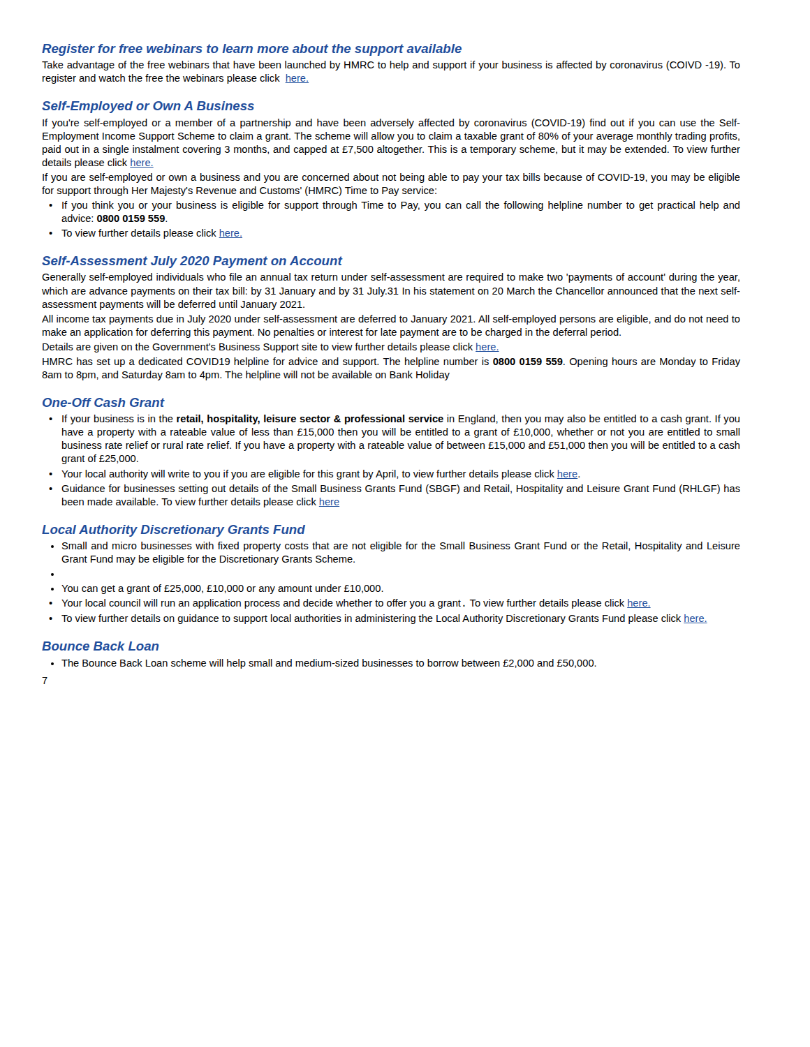Register for free webinars to learn more about the support available
Take advantage of the free webinars that have been launched by HMRC to help and support if your business is affected by coronavirus (COIVD -19). To register and watch the free the webinars please click here.
Self-Employed or Own A Business
If you're self-employed or a member of a partnership and have been adversely affected by coronavirus (COVID-19) find out if you can use the Self-Employment Income Support Scheme to claim a grant. The scheme will allow you to claim a taxable grant of 80% of your average monthly trading profits, paid out in a single instalment covering 3 months, and capped at £7,500 altogether. This is a temporary scheme, but it may be extended. To view further details please click here.
If you are self-employed or own a business and you are concerned about not being able to pay your tax bills because of COVID-19, you may be eligible for support through Her Majesty's Revenue and Customs' (HMRC) Time to Pay service:
If you think you or your business is eligible for support through Time to Pay, you can call the following helpline number to get practical help and advice: 0800 0159 559.
To view further details please click here.
Self-Assessment July 2020 Payment on Account
Generally self-employed individuals who file an annual tax return under self-assessment are required to make two 'payments of account' during the year, which are advance payments on their tax bill: by 31 January and by 31 July.31 In his statement on 20 March the Chancellor announced that the next self-assessment payments will be deferred until January 2021.
All income tax payments due in July 2020 under self-assessment are deferred to January 2021. All self-employed persons are eligible, and do not need to make an application for deferring this payment. No penalties or interest for late payment are to be charged in the deferral period.
Details are given on the Government's Business Support site to view further details please click here.
HMRC has set up a dedicated COVID19 helpline for advice and support. The helpline number is 0800 0159 559. Opening hours are Monday to Friday 8am to 8pm, and Saturday 8am to 4pm. The helpline will not be available on Bank Holiday
One-Off Cash Grant
If your business is in the retail, hospitality, leisure sector & professional service in England, then you may also be entitled to a cash grant. If you have a property with a rateable value of less than £15,000 then you will be entitled to a grant of £10,000, whether or not you are entitled to small business rate relief or rural rate relief. If you have a property with a rateable value of between £15,000 and £51,000 then you will be entitled to a cash grant of £25,000.
Your local authority will write to you if you are eligible for this grant by April, to view further details please click here.
Guidance for businesses setting out details of the Small Business Grants Fund (SBGF) and Retail, Hospitality and Leisure Grant Fund (RHLGF) has been made available. To view further details please click here
Local Authority Discretionary Grants Fund
Small and micro businesses with fixed property costs that are not eligible for the Small Business Grant Fund or the Retail, Hospitality and Leisure Grant Fund may be eligible for the Discretionary Grants Scheme.
You can get a grant of £25,000, £10,000 or any amount under £10,000.
Your local council will run an application process and decide whether to offer you a grant. To view further details please click here.
To view further details on guidance to support local authorities in administering the Local Authority Discretionary Grants Fund please click here.
Bounce Back Loan
The Bounce Back Loan scheme will help small and medium-sized businesses to borrow between £2,000 and £50,000.
7